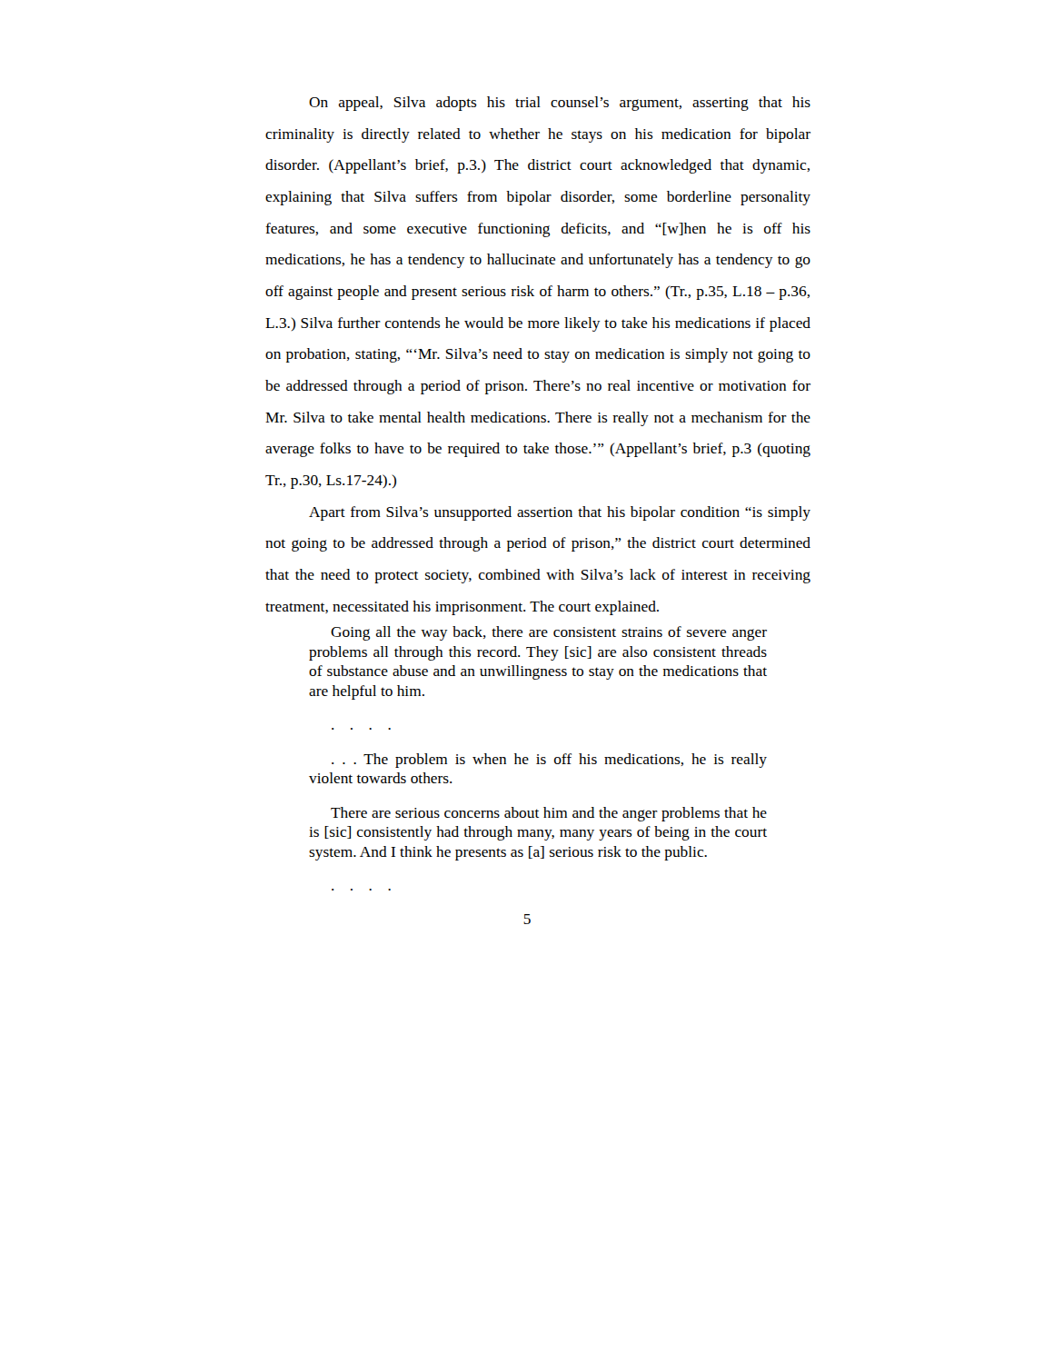On appeal, Silva adopts his trial counsel’s argument, asserting that his criminality is directly related to whether he stays on his medication for bipolar disorder. (Appellant’s brief, p.3.) The district court acknowledged that dynamic, explaining that Silva suffers from bipolar disorder, some borderline personality features, and some executive functioning deficits, and “[w]hen he is off his medications, he has a tendency to hallucinate and unfortunately has a tendency to go off against people and present serious risk of harm to others.” (Tr., p.35, L.18 – p.36, L.3.) Silva further contends he would be more likely to take his medications if placed on probation, stating, “‘Mr. Silva’s need to stay on medication is simply not going to be addressed through a period of prison. There’s no real incentive or motivation for Mr. Silva to take mental health medications. There is really not a mechanism for the average folks to have to be required to take those.’” (Appellant’s brief, p.3 (quoting Tr., p.30, Ls.17-24).)
Apart from Silva’s unsupported assertion that his bipolar condition “is simply not going to be addressed through a period of prison,” the district court determined that the need to protect society, combined with Silva’s lack of interest in receiving treatment, necessitated his imprisonment. The court explained.
Going all the way back, there are consistent strains of severe anger problems all through this record. They [sic] are also consistent threads of substance abuse and an unwillingness to stay on the medications that are helpful to him.
. . . .
. . . The problem is when he is off his medications, he is really violent towards others.
There are serious concerns about him and the anger problems that he is [sic] consistently had through many, many years of being in the court system. And I think he presents as [a] serious risk to the public.
. . . .
5